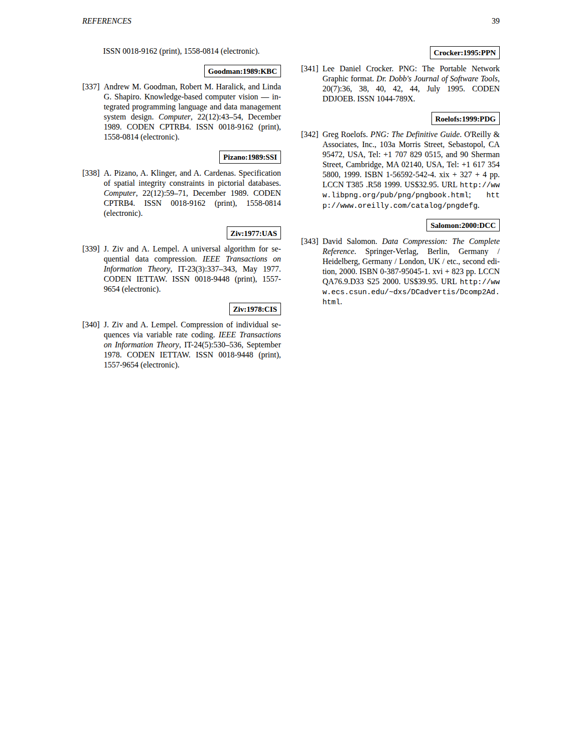REFERENCES 39
ISSN 0018-9162 (print), 1558-0814 (electronic).
Goodman:1989:KBC
[337] Andrew M. Goodman, Robert M. Haralick, and Linda G. Shapiro. Knowledge-based computer vision — integrated programming language and data management system design. Computer, 22(12):43–54, December 1989. CODEN CPTRB4. ISSN 0018-9162 (print), 1558-0814 (electronic).
Pizano:1989:SSI
[338] A. Pizano, A. Klinger, and A. Cardenas. Specification of spatial integrity constraints in pictorial databases. Computer, 22(12):59–71, December 1989. CODEN CPTRB4. ISSN 0018-9162 (print), 1558-0814 (electronic).
Ziv:1977:UAS
[339] J. Ziv and A. Lempel. A universal algorithm for sequential data compression. IEEE Transactions on Information Theory, IT-23(3):337–343, May 1977. CODEN IETTAW. ISSN 0018-9448 (print), 1557-9654 (electronic).
Ziv:1978:CIS
[340] J. Ziv and A. Lempel. Compression of individual sequences via variable rate coding. IEEE Transactions on Information Theory, IT-24(5):530–536, September 1978. CODEN IETTAW. ISSN 0018-9448 (print), 1557-9654 (electronic).
Crocker:1995:PPN
[341] Lee Daniel Crocker. PNG: The Portable Network Graphic format. Dr. Dobb's Journal of Software Tools, 20(7):36, 38, 40, 42, 44, July 1995. CODEN DDJOEB. ISSN 1044-789X.
Roelofs:1999:PDG
[342] Greg Roelofs. PNG: The Definitive Guide. O'Reilly & Associates, Inc., 103a Morris Street, Sebastopol, CA 95472, USA, Tel: +1 707 829 0515, and 90 Sherman Street, Cambridge, MA 02140, USA, Tel: +1 617 354 5800, 1999. ISBN 1-56592-542-4. xix + 327 + 4 pp. LCCN T385 .R58 1999. US$32.95. URL http://www.libpng.org/pub/png/pngbook.html; http://www.oreilly.com/catalog/pngdefg.
Salomon:2000:DCC
[343] David Salomon. Data Compression: The Complete Reference. Springer-Verlag, Berlin, Germany / Heidelberg, Germany / London, UK / etc., second edition, 2000. ISBN 0-387-95045-1. xvi + 823 pp. LCCN QA76.9.D33 S25 2000. US$39.95. URL http://www.ecs.csun.edu/~dxs/DCadvertis/Dcomp2Ad.html.